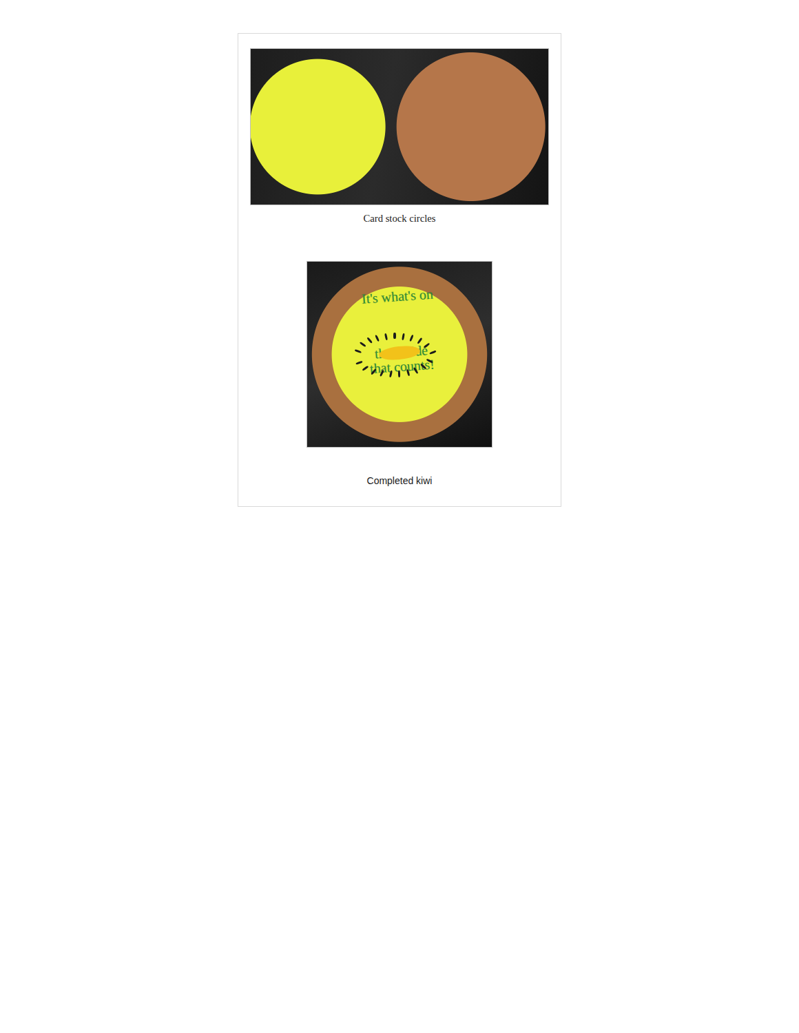Card stock circles
It's what's on the inside that counts!
Completed kiwi